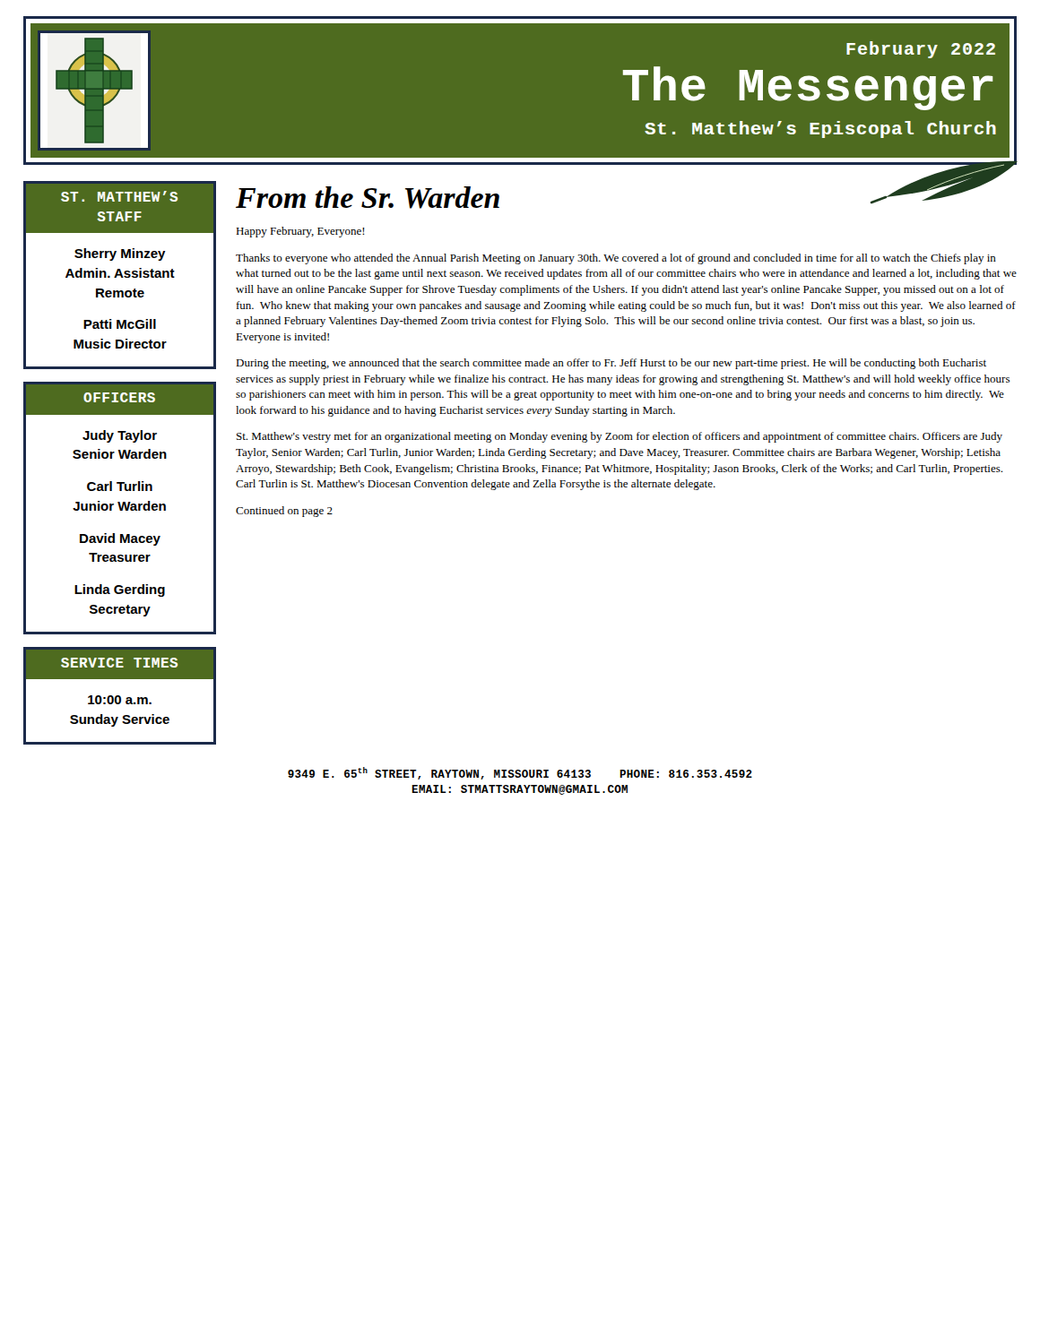February 2022
The Messenger
St. Matthew’s Episcopal Church
St. Matthew’s
Staff
Sherry Minzey
Admin. Assistant
Remote
Patti McGill
Music Director
Officers
Judy Taylor
Senior Warden
Carl Turlin
Junior Warden
David Macey
Treasurer
Linda Gerding
Secretary
Service Times
10:00 a.m.
Sunday Service
From the Sr. Warden
Happy February, Everyone!
Thanks to everyone who attended the Annual Parish Meeting on January 30th. We covered a lot of ground and concluded in time for all to watch the Chiefs play in what turned out to be the last game until next season. We received updates from all of our committee chairs who were in attendance and learned a lot, including that we will have an online Pancake Supper for Shrove Tuesday compliments of the Ushers. If you didn't attend last year's online Pancake Supper, you missed out on a lot of fun. Who knew that making your own pancakes and sausage and Zooming while eating could be so much fun, but it was! Don't miss out this year. We also learned of a planned February Valentines Day-themed Zoom trivia contest for Flying Solo. This will be our second online trivia contest. Our first was a blast, so join us. Everyone is invited!
During the meeting, we announced that the search committee made an offer to Fr. Jeff Hurst to be our new part-time priest. He will be conducting both Eucharist services as supply priest in February while we finalize his contract. He has many ideas for growing and strengthening St. Matthew's and will hold weekly office hours so parishioners can meet with him in person. This will be a great opportunity to meet with him one-on-one and to bring your needs and concerns to him directly. We look forward to his guidance and to having Eucharist services every Sunday starting in March.
St. Matthew's vestry met for an organizational meeting on Monday evening by Zoom for election of officers and appointment of committee chairs. Officers are Judy Taylor, Senior Warden; Carl Turlin, Junior Warden; Linda Gerding Secretary; and Dave Macey, Treasurer. Committee chairs are Barbara Wegener, Worship; Letisha Arroyo, Stewardship; Beth Cook, Evangelism; Christina Brooks, Finance; Pat Whitmore, Hospitality; Jason Brooks, Clerk of the Works; and Carl Turlin, Properties. Carl Turlin is St. Matthew's Diocesan Convention delegate and Zella Forsythe is the alternate delegate.
Continued on page 2
9349 E. 65th Street, Raytown, Missouri 64133 Phone: 816.353.4592
Email: stmattsraytown@gmail.com